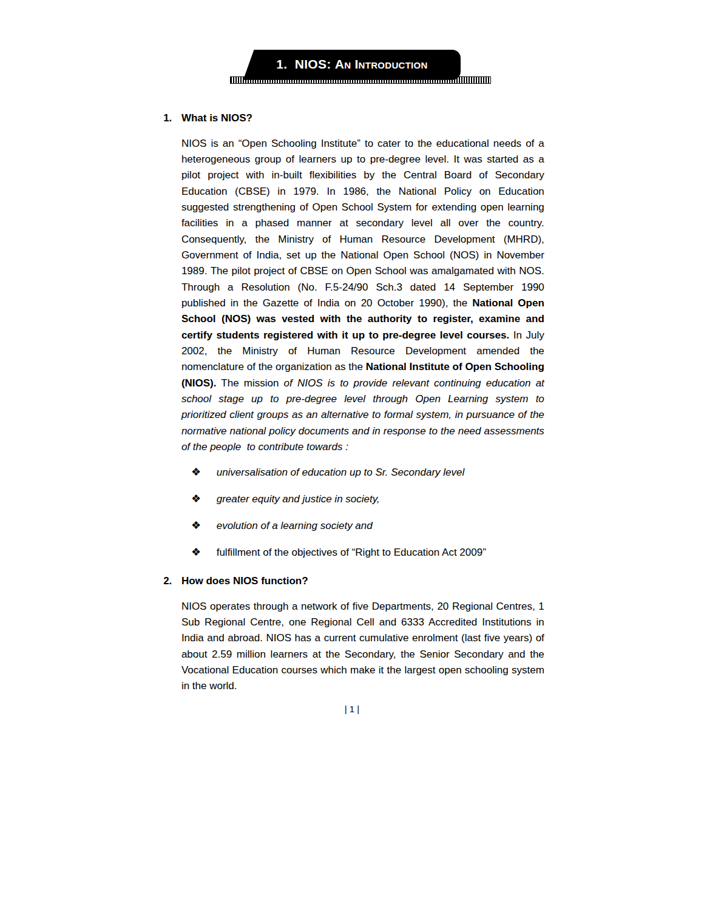1. NIOS: An Introduction
1.
What is NIOS?
NIOS is an “Open Schooling Institute” to cater to the educational needs of a heterogeneous group of learners up to pre-degree level. It was started as a pilot project with in-built flexibilities by the Central Board of Secondary Education (CBSE) in 1979. In 1986, the National Policy on Education suggested strengthening of Open School System for extending open learning facilities in a phased manner at secondary level all over the country. Consequently, the Ministry of Human Resource Development (MHRD), Government of India, set up the National Open School (NOS) in November 1989. The pilot project of CBSE on Open School was amalgamated with NOS. Through a Resolution (No. F.5-24/90 Sch.3 dated 14 September 1990 published in the Gazette of India on 20 October 1990), the National Open School (NOS) was vested with the authority to register, examine and certify students registered with it up to pre-degree level courses. In July 2002, the Ministry of Human Resource Development amended the nomenclature of the organization as the National Institute of Open Schooling (NIOS). The mission of NIOS is to provide relevant continuing education at school stage up to pre-degree level through Open Learning system to prioritized client groups as an alternative to formal system, in pursuance of the normative national policy documents and in response to the need assessments of the people to contribute towards :
universalisation of education up to Sr. Secondary level
greater equity and justice in society,
evolution of a learning society and
fulfillment of the objectives of “Right to Education Act 2009”
2.
How does NIOS function?
NIOS operates through a network of five Departments, 20 Regional Centres, 1 Sub Regional Centre, one Regional Cell and 6333 Accredited Institutions in India and abroad. NIOS has a current cumulative enrolment (last five years) of about 2.59 million learners at the Secondary, the Senior Secondary and the Vocational Education courses which make it the largest open schooling system in the world.
| 1 |